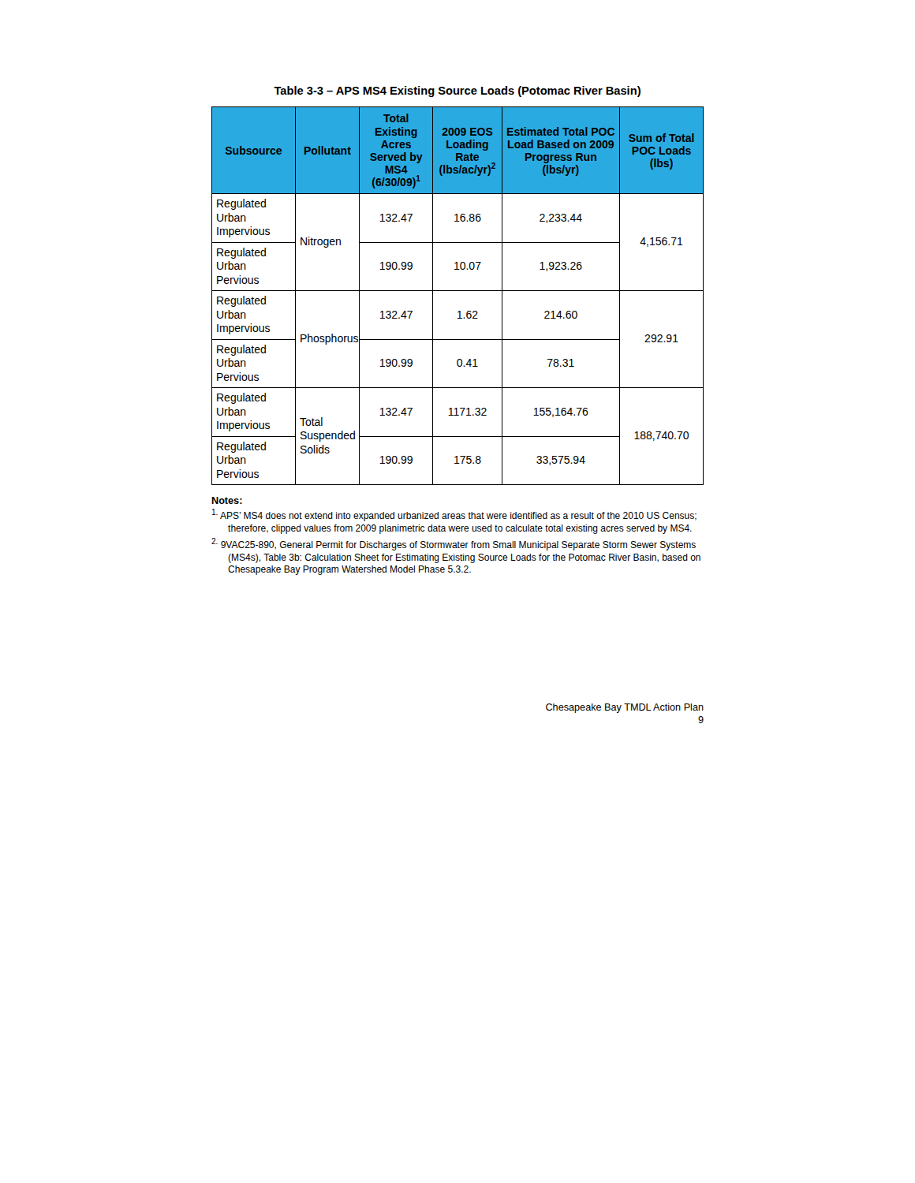Table 3-3 – APS MS4 Existing Source Loads (Potomac River Basin)
| Subsource | Pollutant | Total Existing Acres Served by MS4 (6/30/09) 1 | 2009 EOS Loading Rate (lbs/ac/yr) 2 | Estimated Total POC Load Based on 2009 Progress Run (lbs/yr) | Sum of Total POC Loads (lbs) |
| --- | --- | --- | --- | --- | --- |
| Regulated Urban Impervious | Nitrogen | 132.47 | 16.86 | 2,233.44 | 4,156.71 |
| Regulated Urban Pervious | 190.99 | 10.07 | 1,923.26 |
| Regulated Urban Impervious | Phosphorus | 132.47 | 1.62 | 214.60 | 292.91 |
| Regulated Urban Pervious | 190.99 | 0.41 | 78.31 |
| Regulated Urban Impervious | Total Suspended Solids | 132.47 | 1171.32 | 155,164.76 | 188,740.70 |
| Regulated Urban Pervious | 190.99 | 175.8 | 33,575.94 |
Notes:
1. APS’ MS4 does not extend into expanded urbanized areas that were identified as a result of the 2010 US Census; therefore, clipped values from 2009 planimetric data were used to calculate total existing acres served by MS4.
2. 9VAC25-890, General Permit for Discharges of Stormwater from Small Municipal Separate Storm Sewer Systems (MS4s), Table 3b: Calculation Sheet for Estimating Existing Source Loads for the Potomac River Basin, based on Chesapeake Bay Program Watershed Model Phase 5.3.2.
Chesapeake Bay TMDL Action Plan
9